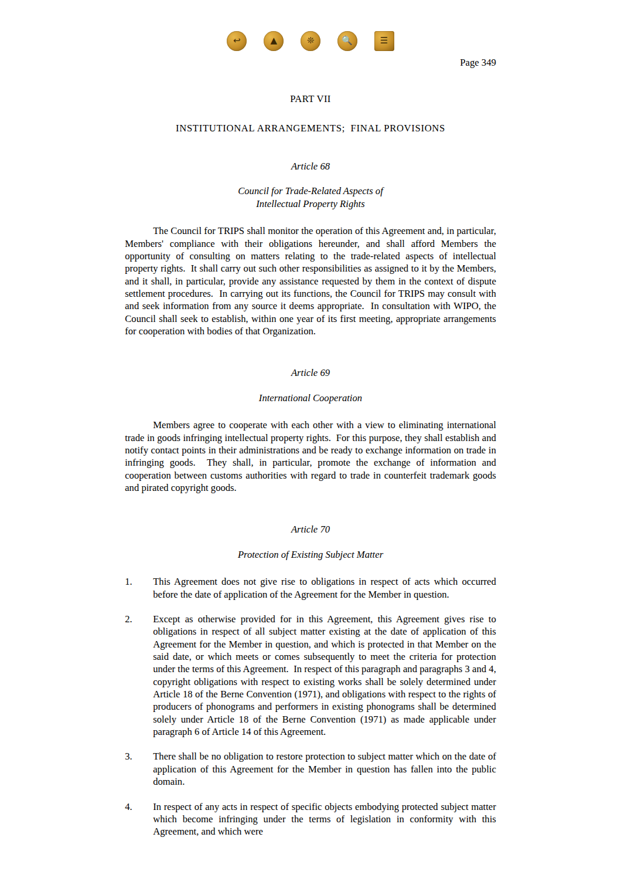↩
▲
❊
🔍
☰
Page 349
PART VII
INSTITUTIONAL ARRANGEMENTS; FINAL PROVISIONS
Article 68
Council for Trade-Related Aspects of
Intellectual Property Rights
The Council for TRIPS shall monitor the operation of this Agreement and, in particular, Members' compliance with their obligations hereunder, and shall afford Members the opportunity of consulting on matters relating to the trade-related aspects of intellectual property rights. It shall carry out such other responsibilities as assigned to it by the Members, and it shall, in particular, provide any assistance requested by them in the context of dispute settlement procedures. In carrying out its functions, the Council for TRIPS may consult with and seek information from any source it deems appropriate. In consultation with WIPO, the Council shall seek to establish, within one year of its first meeting, appropriate arrangements for cooperation with bodies of that Organization.
Article 69
International Cooperation
Members agree to cooperate with each other with a view to eliminating international trade in goods infringing intellectual property rights. For this purpose, they shall establish and notify contact points in their administrations and be ready to exchange information on trade in infringing goods. They shall, in particular, promote the exchange of information and cooperation between customs authorities with regard to trade in counterfeit trademark goods and pirated copyright goods.
Article 70
Protection of Existing Subject Matter
1.
This Agreement does not give rise to obligations in respect of acts which occurred before the date of application of the Agreement for the Member in question.
2.
Except as otherwise provided for in this Agreement, this Agreement gives rise to obligations in respect of all subject matter existing at the date of application of this Agreement for the Member in question, and which is protected in that Member on the said date, or which meets or comes subsequently to meet the criteria for protection under the terms of this Agreement. In respect of this paragraph and paragraphs 3 and 4, copyright obligations with respect to existing works shall be solely determined under Article 18 of the Berne Convention (1971), and obligations with respect to the rights of producers of phonograms and performers in existing phonograms shall be determined solely under Article 18 of the Berne Convention (1971) as made applicable under paragraph 6 of Article 14 of this Agreement.
3.
There shall be no obligation to restore protection to subject matter which on the date of application of this Agreement for the Member in question has fallen into the public domain.
4.
In respect of any acts in respect of specific objects embodying protected subject matter which become infringing under the terms of legislation in conformity with this Agreement, and which were